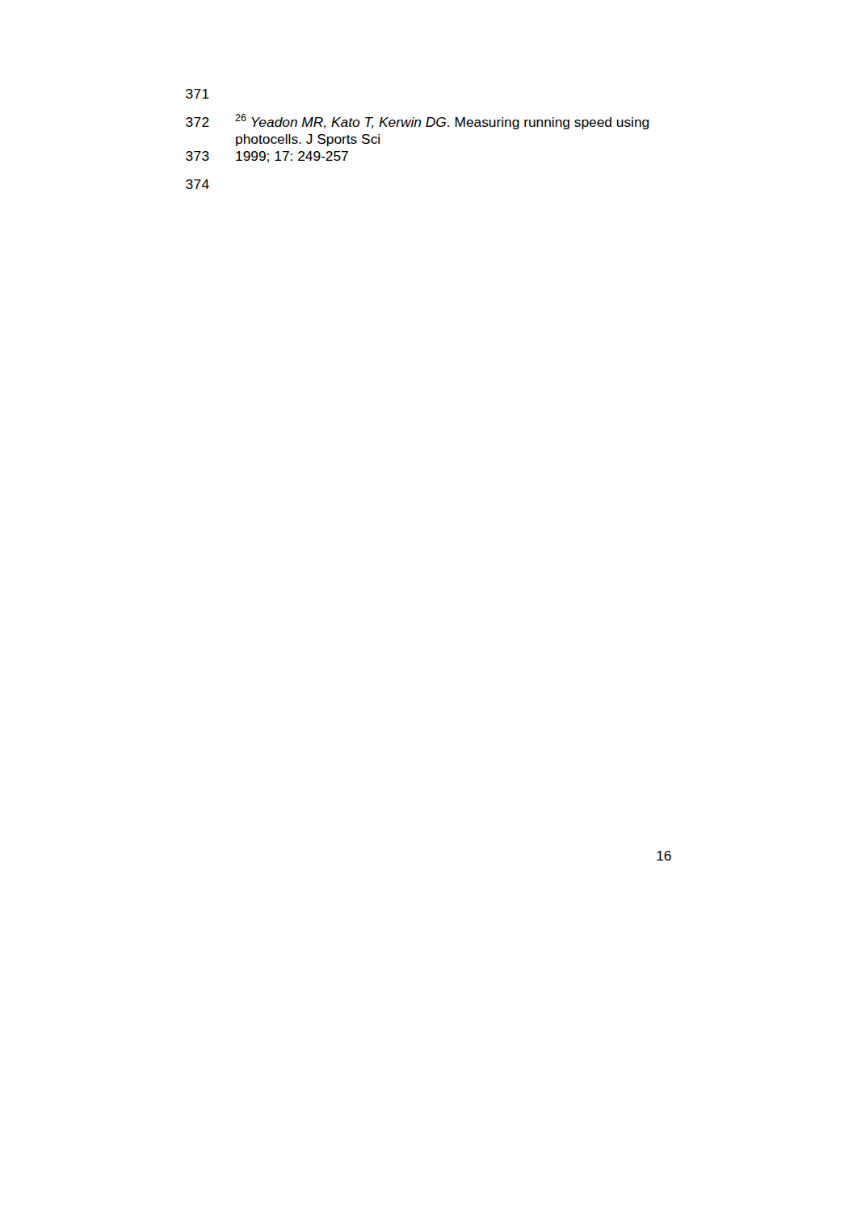371
372 26 Yeadon MR, Kato T, Kerwin DG. Measuring running speed using photocells. J Sports Sci
373 1999; 17: 249-257
374
16